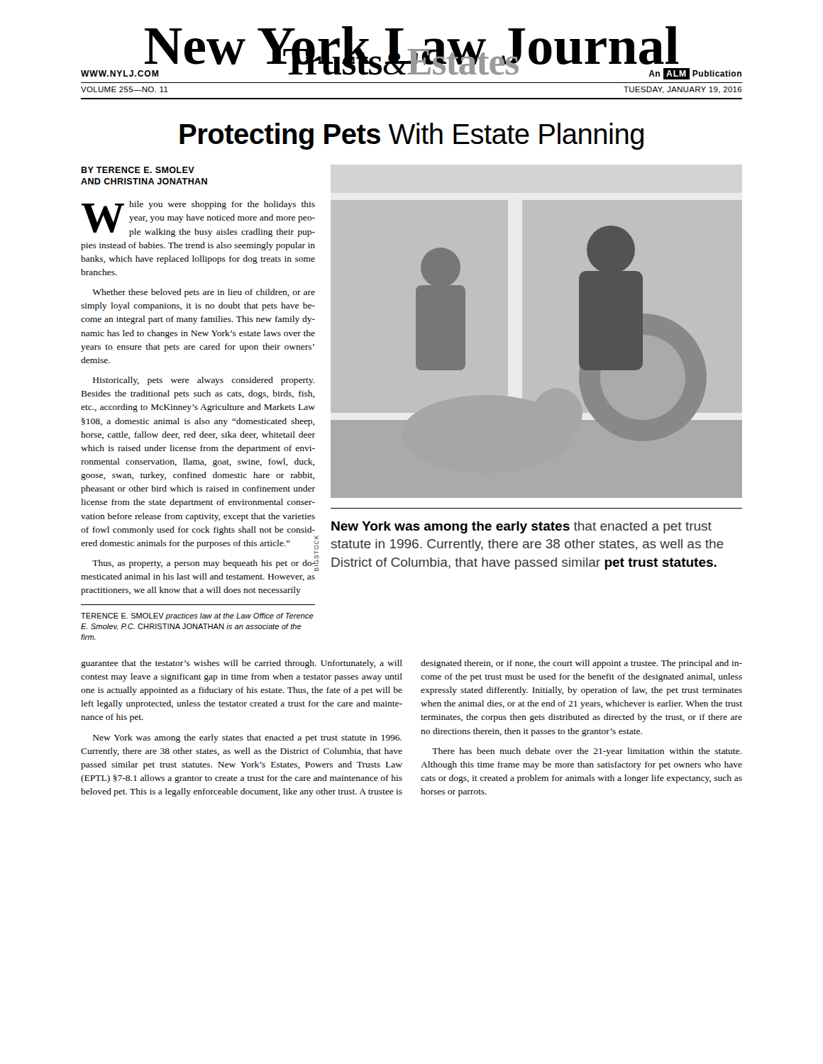New York Law Journal
WWW.NYLJ.COM
Trusts&Estates
An ALM Publication
VOLUME 255—NO. 11
TUESDAY, JANUARY 19, 2016
Protecting Pets With Estate Planning
BY TERENCE E. SMOLEV
AND CHRISTINA JONATHAN
While you were shopping for the holidays this year, you may have noticed more and more people walking the busy aisles cradling their puppies instead of babies. The trend is also seemingly popular in banks, which have replaced lollipops for dog treats in some branches.
Whether these beloved pets are in lieu of children, or are simply loyal companions, it is no doubt that pets have become an integral part of many families. This new family dynamic has led to changes in New York’s estate laws over the years to ensure that pets are cared for upon their owners’ demise.
Historically, pets were always considered property. Besides the traditional pets such as cats, dogs, birds, fish, etc., according to McKinney’s Agriculture and Markets Law §108, a domestic animal is also any “domesticated sheep, horse, cattle, fallow deer, red deer, sika deer, whitetail deer which is raised under license from the department of environmental conservation, llama, goat, swine, fowl, duck, goose, swan, turkey, confined domestic hare or rabbit, pheasant or other bird which is raised in confinement under license from the state department of environmental conservation before release from captivity, except that the varieties of fowl commonly used for cock fights shall not be considered domestic animals for the purposes of this article.”
Thus, as property, a person may bequeath his pet or domesticated animal in his last will and testament. However, as practitioners, we all know that a will does not necessarily
TERENCE E. SMOLEV practices law at the Law Office of Terence E. Smolev, P.C. CHRISTINA JONATHAN is an associate of the firm.
BIGSTOCK
New York was among the early states that enacted a pet trust statute in 1996. Currently, there are 38 other states, as well as the District of Columbia, that have passed similar pet trust statutes.
guarantee that the testator’s wishes will be carried through. Unfortunately, a will contest may leave a significant gap in time from when a testator passes away until one is actually appointed as a fiduciary of his estate. Thus, the fate of a pet will be left legally unprotected, unless the testator created a trust for the care and maintenance of his pet.
New York was among the early states that enacted a pet trust statute in 1996. Currently, there are 38 other states, as well as the District of Columbia, that have passed similar pet trust statutes. New York’s Estates, Powers and Trusts Law (EPTL) §7-8.1 allows a grantor to create a trust for the care and maintenance of his beloved pet. This is a legally enforceable document, like any other trust. A trustee is
designated therein, or if none, the court will appoint a trustee. The principal and income of the pet trust must be used for the benefit of the designated animal, unless expressly stated differently. Initially, by operation of law, the pet trust terminates when the animal dies, or at the end of 21 years, whichever is earlier. When the trust terminates, the corpus then gets distributed as directed by the trust, or if there are no directions therein, then it passes to the grantor’s estate.
There has been much debate over the 21-year limitation within the statute. Although this time frame may be more than satisfactory for pet owners who have cats or dogs, it created a problem for animals with a longer life expectancy, such as horses or parrots.